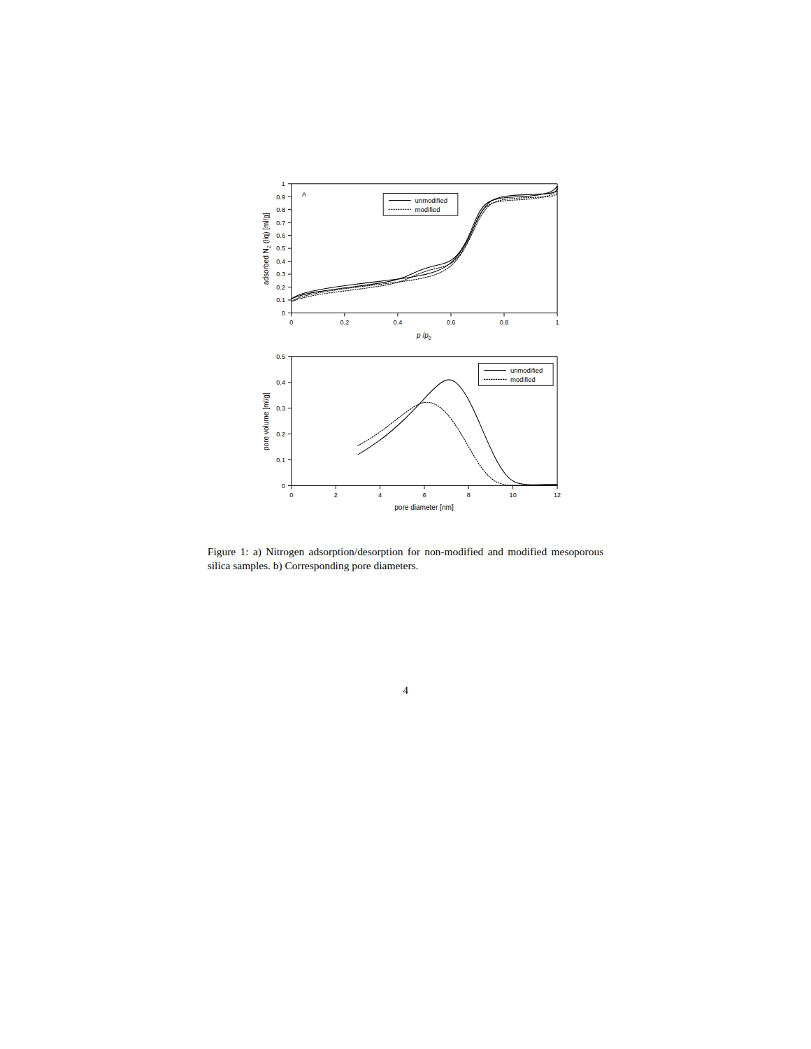0 0.1 0.2 0.3 0.4 0.5 0.6 0.7 0.8 0.9 1 0 0.2 0.4 0.6 0.8 1 p /p0 adsorbed N2 (liq) [ml/g] A unmodified modified 0 0.1 0.2 0.3 0.4 0.5 0 2 4 6 8 10 12 pore diameter [nm] pore volume [ml/g] unmodified modified
Figure 1: a) Nitrogen adsorption/desorption for non-modified and modified mesoporous silica samples. b) Corresponding pore diameters.
4